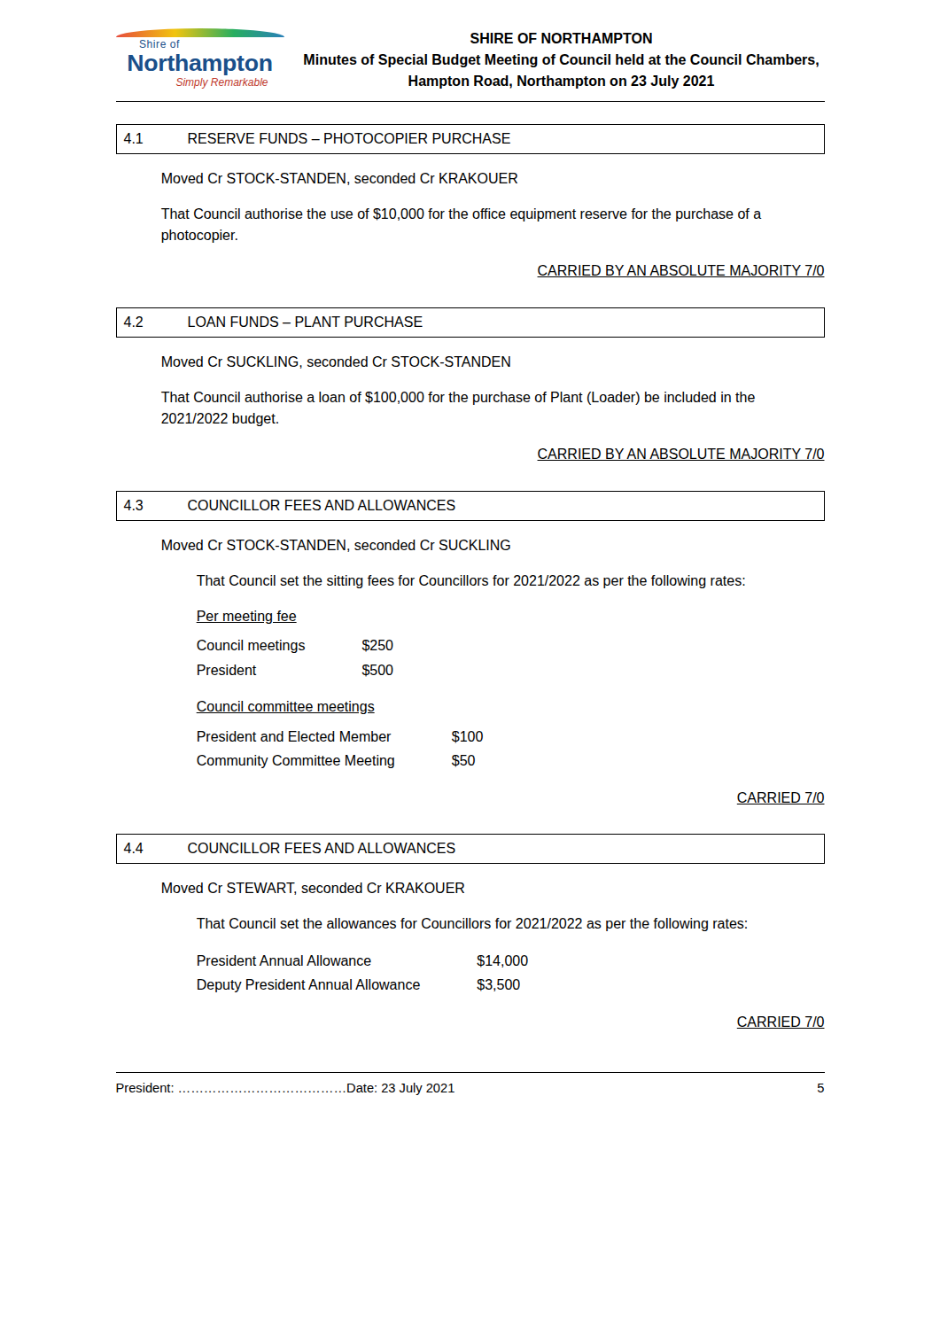Shire of Northampton Simply Remarkable
SHIRE OF NORTHAMPTON
Minutes of Special Budget Meeting of Council held at the Council Chambers, Hampton Road, Northampton on 23 July 2021
4.1 RESERVE FUNDS – PHOTOCOPIER PURCHASE
Moved Cr STOCK-STANDEN, seconded Cr KRAKOUER
That Council authorise the use of $10,000 for the office equipment reserve for the purchase of a photocopier.
CARRIED BY AN ABSOLUTE MAJORITY 7/0
4.2 LOAN FUNDS – PLANT PURCHASE
Moved Cr SUCKLING, seconded Cr STOCK-STANDEN
That Council authorise a loan of $100,000 for the purchase of Plant (Loader) be included in the 2021/2022 budget.
CARRIED BY AN ABSOLUTE MAJORITY 7/0
4.3 COUNCILLOR FEES AND ALLOWANCES
Moved Cr STOCK-STANDEN, seconded Cr SUCKLING
That Council set the sitting fees for Councillors for 2021/2022 as per the following rates:
Per meeting fee
| Council meetings | $250 |
| President | $500 |
Council committee meetings
| President and Elected Member | $100 |
| Community Committee Meeting | $50 |
CARRIED 7/0
4.4 COUNCILLOR FEES AND ALLOWANCES
Moved Cr STEWART, seconded Cr KRAKOUER
That Council set the allowances for Councillors for 2021/2022 as per the following rates:
| President Annual Allowance | $14,000 |
| Deputy President Annual Allowance | $3,500 |
CARRIED 7/0
President: …………………………………Date: 23 July 2021 5